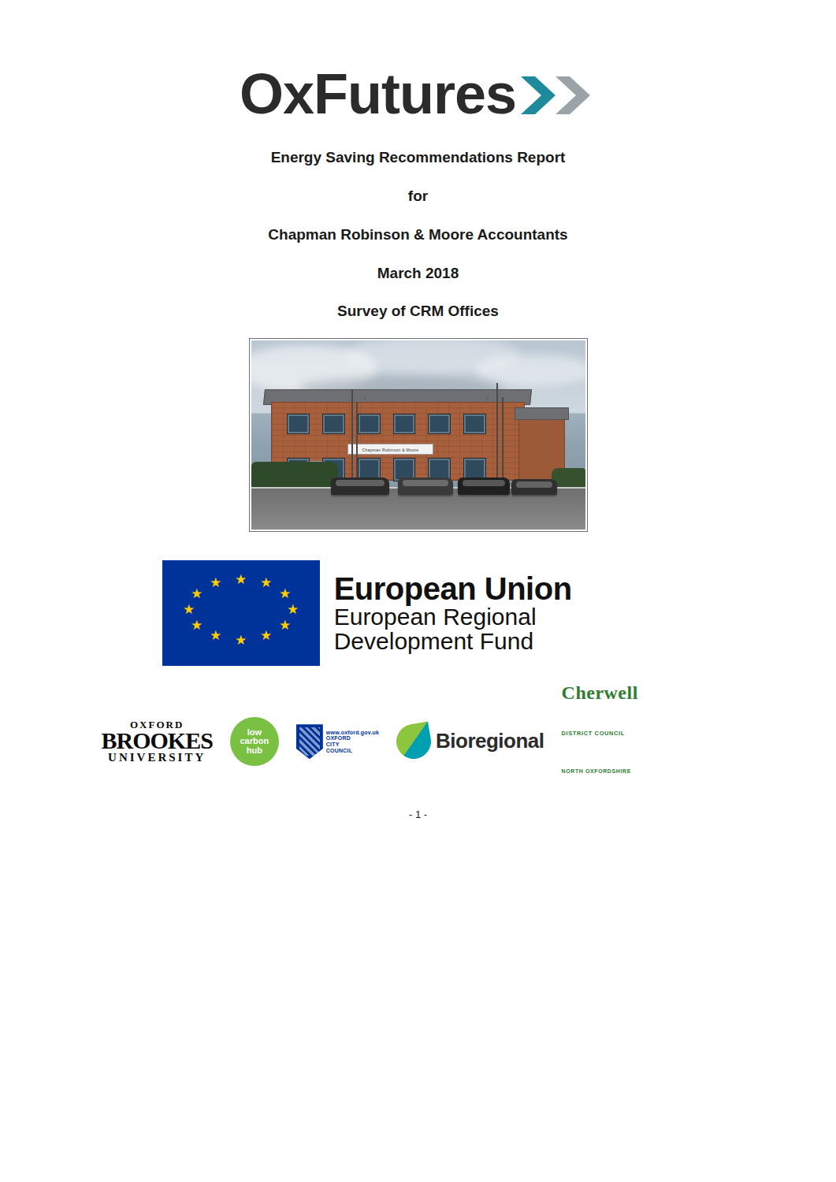Ox Futures
Energy Saving Recommendations Report
for
Chapman Robinson & Moore Accountants
March 2018
Survey of CRM Offices
Chapman Robinson & Moore
★ ★ ★ ★ ★ ★ ★ ★ ★ ★ ★ ★
European Union
European Regional
Development Fund
OXFORD
BROOKES
UNIVERSITY
low
carbon
hub
www.oxford.gov.uk
OXFORD
CITY
COUNCIL
Bioregional
Cherwell
DISTRICT COUNCIL
NORTH OXFORDSHIRE
- 1 -